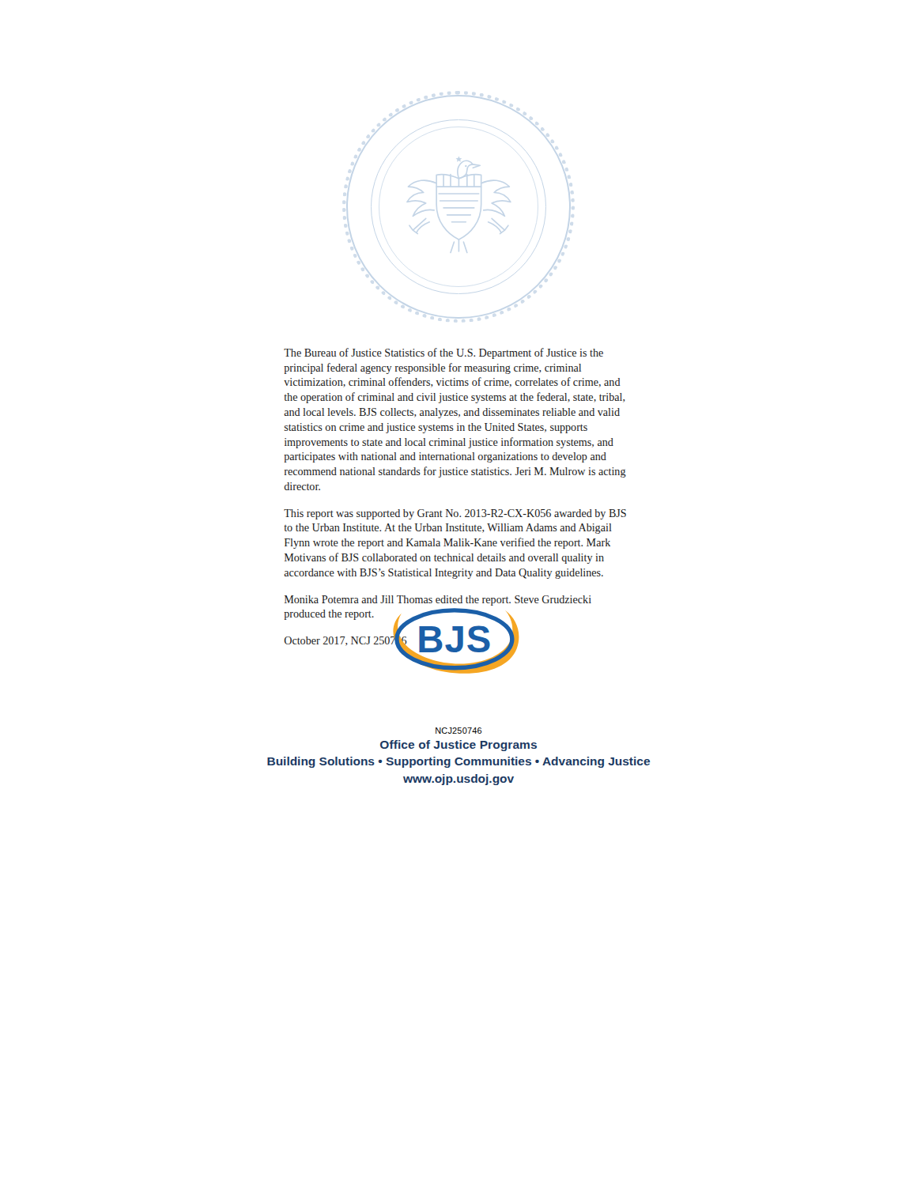The Bureau of Justice Statistics of the U.S. Department of Justice is the principal federal agency responsible for measuring crime, criminal victimization, criminal offenders, victims of crime, correlates of crime, and the operation of criminal and civil justice systems at the federal, state, tribal, and local levels. BJS collects, analyzes, and disseminates reliable and valid statistics on crime and justice systems in the United States, supports improvements to state and local criminal justice information systems, and participates with national and international organizations to develop and recommend national standards for justice statistics. Jeri M. Mulrow is acting director.
This report was supported by Grant No. 2013-R2-CX-K056 awarded by BJS to the Urban Institute. At the Urban Institute, William Adams and Abigail Flynn wrote the report and Kamala Malik-Kane verified the report. Mark Motivans of BJS collaborated on technical details and overall quality in accordance with BJS’s Statistical Integrity and Data Quality guidelines.
Monika Potemra and Jill Thomas edited the report. Steve Grudziecki produced the report.
October 2017, NCJ 250746
BJS
NCJ250746
Office of Justice Programs
Building Solutions • Supporting Communities • Advancing Justice
www.ojp.usdoj.gov